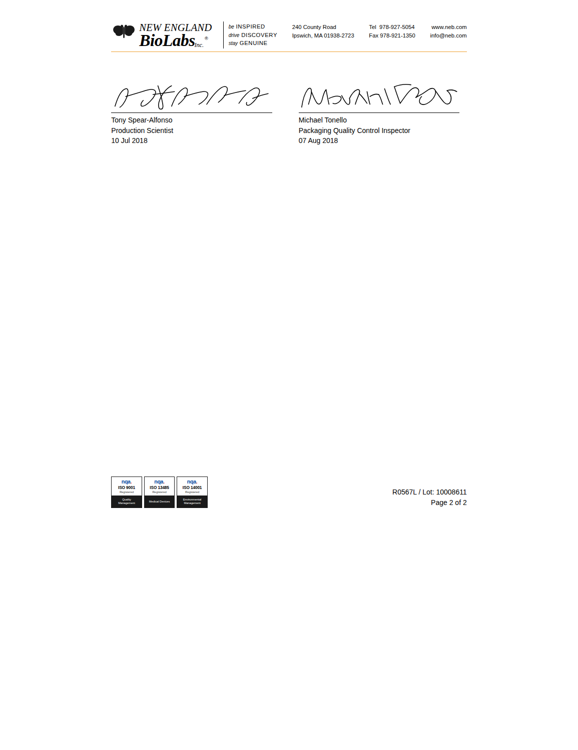NEW ENGLAND BioLabs Inc.®
be INSPIRED
drive DISCOVERY
stay GENUINE
240 County Road
Ipswich, MA 01938-2723
Tel 978-927-5054
Fax 978-921-1350
www.neb.com
info@neb.com
Tony Spear-Alfonso
Production Scientist
10 Jul 2018
Michael Tonello
Packaging Quality Control Inspector
07 Aug 2018
nqa.
ISO 9001
Registered
Quality
Management
nqa.
ISO 13485
Registered
Medical Devices
nqa.
ISO 14001
Registered
Environmental
Management
R0567L / Lot: 10008611
Page 2 of 2